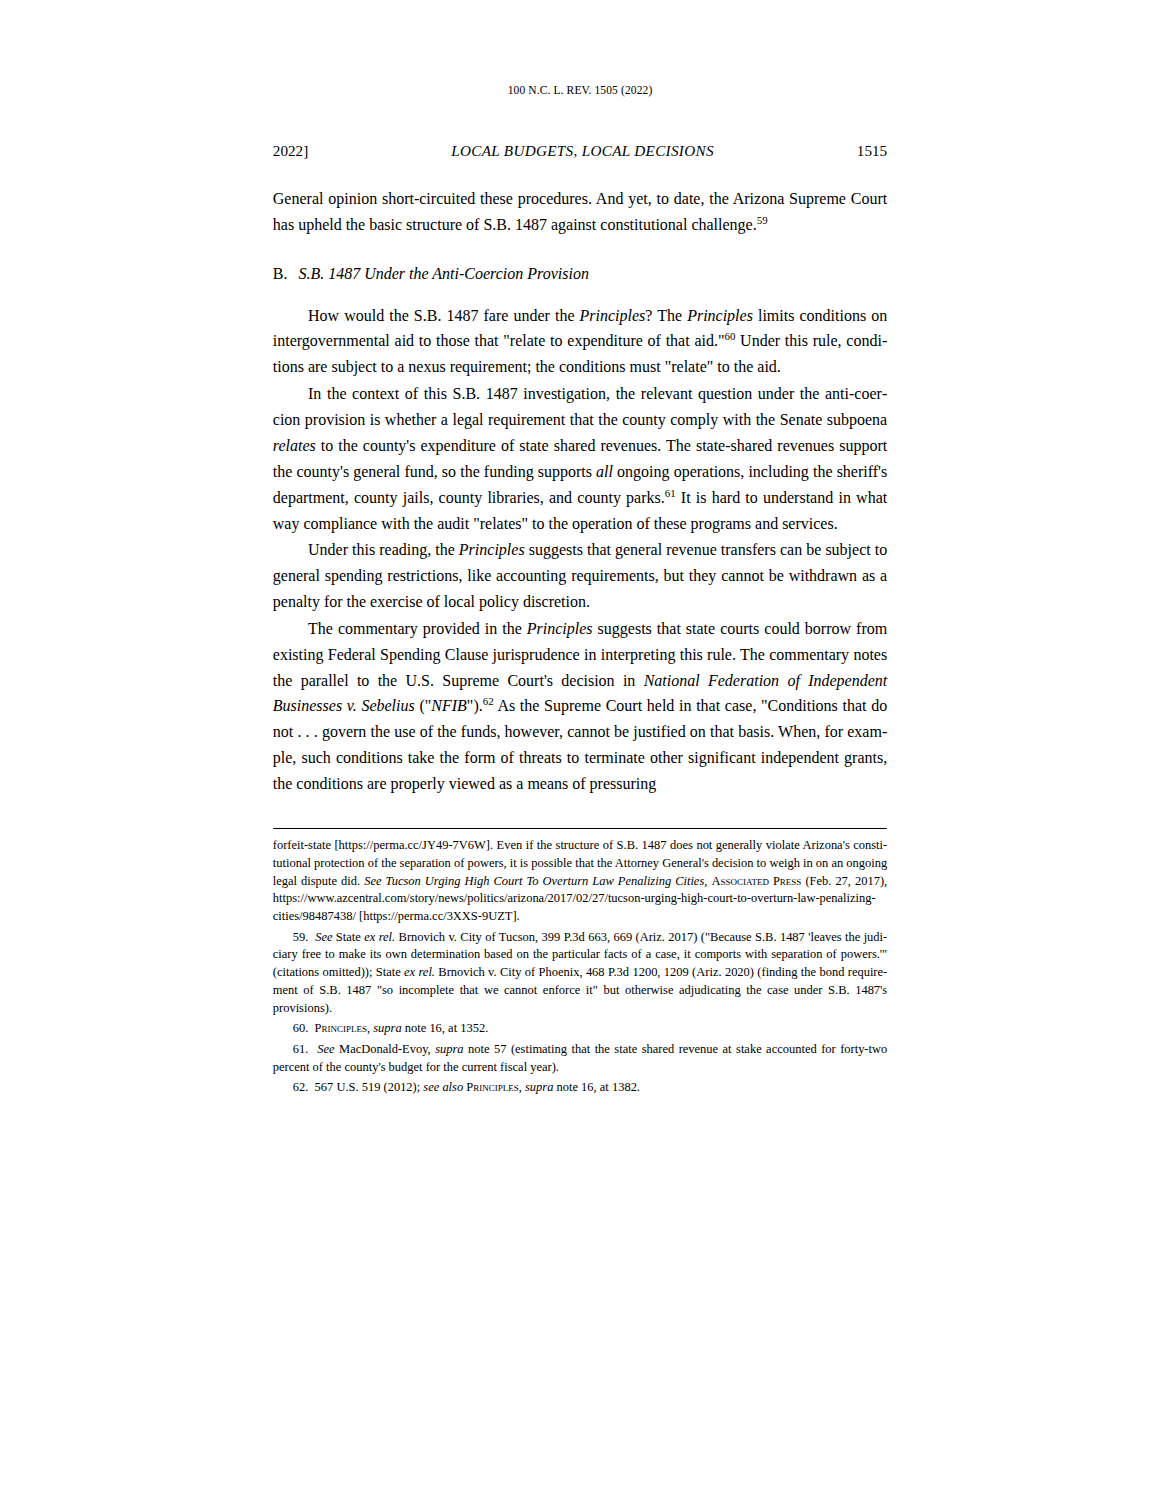100 N.C. L. REV. 1505 (2022)
2022] LOCAL BUDGETS, LOCAL DECISIONS 1515
General opinion short-circuited these procedures. And yet, to date, the Arizona Supreme Court has upheld the basic structure of S.B. 1487 against constitutional challenge.59
B. S.B. 1487 Under the Anti-Coercion Provision
How would the S.B. 1487 fare under the Principles? The Principles limits conditions on intergovernmental aid to those that "relate to expenditure of that aid."60 Under this rule, conditions are subject to a nexus requirement; the conditions must "relate" to the aid.
In the context of this S.B. 1487 investigation, the relevant question under the anti-coercion provision is whether a legal requirement that the county comply with the Senate subpoena relates to the county's expenditure of state shared revenues. The state-shared revenues support the county's general fund, so the funding supports all ongoing operations, including the sheriff's department, county jails, county libraries, and county parks.61 It is hard to understand in what way compliance with the audit "relates" to the operation of these programs and services.
Under this reading, the Principles suggests that general revenue transfers can be subject to general spending restrictions, like accounting requirements, but they cannot be withdrawn as a penalty for the exercise of local policy discretion.
The commentary provided in the Principles suggests that state courts could borrow from existing Federal Spending Clause jurisprudence in interpreting this rule. The commentary notes the parallel to the U.S. Supreme Court's decision in National Federation of Independent Businesses v. Sebelius ("NFIB").62 As the Supreme Court held in that case, "Conditions that do not . . . govern the use of the funds, however, cannot be justified on that basis. When, for example, such conditions take the form of threats to terminate other significant independent grants, the conditions are properly viewed as a means of pressuring
forfeit-state [https://perma.cc/JY49-7V6W]. Even if the structure of S.B. 1487 does not generally violate Arizona's constitutional protection of the separation of powers, it is possible that the Attorney General's decision to weigh in on an ongoing legal dispute did. See Tucson Urging High Court To Overturn Law Penalizing Cities, Associated Press (Feb. 27, 2017), https://www.azcentral.com/story/news/politics/arizona/2017/02/27/tucson-urging-high-court-to-overturn-law-penalizing-cities/98487438/ [https://perma.cc/3XXS-9UZT].
59. See State ex rel. Brnovich v. City of Tucson, 399 P.3d 663, 669 (Ariz. 2017) ("Because S.B. 1487 'leaves the judiciary free to make its own determination based on the particular facts of a case, it comports with separation of powers.'" (citations omitted)); State ex rel. Brnovich v. City of Phoenix, 468 P.3d 1200, 1209 (Ariz. 2020) (finding the bond requirement of S.B. 1487 "so incomplete that we cannot enforce it" but otherwise adjudicating the case under S.B. 1487's provisions).
60. Principles, supra note 16, at 1352.
61. See MacDonald-Evoy, supra note 57 (estimating that the state shared revenue at stake accounted for forty-two percent of the county's budget for the current fiscal year).
62. 567 U.S. 519 (2012); see also Principles, supra note 16, at 1382.